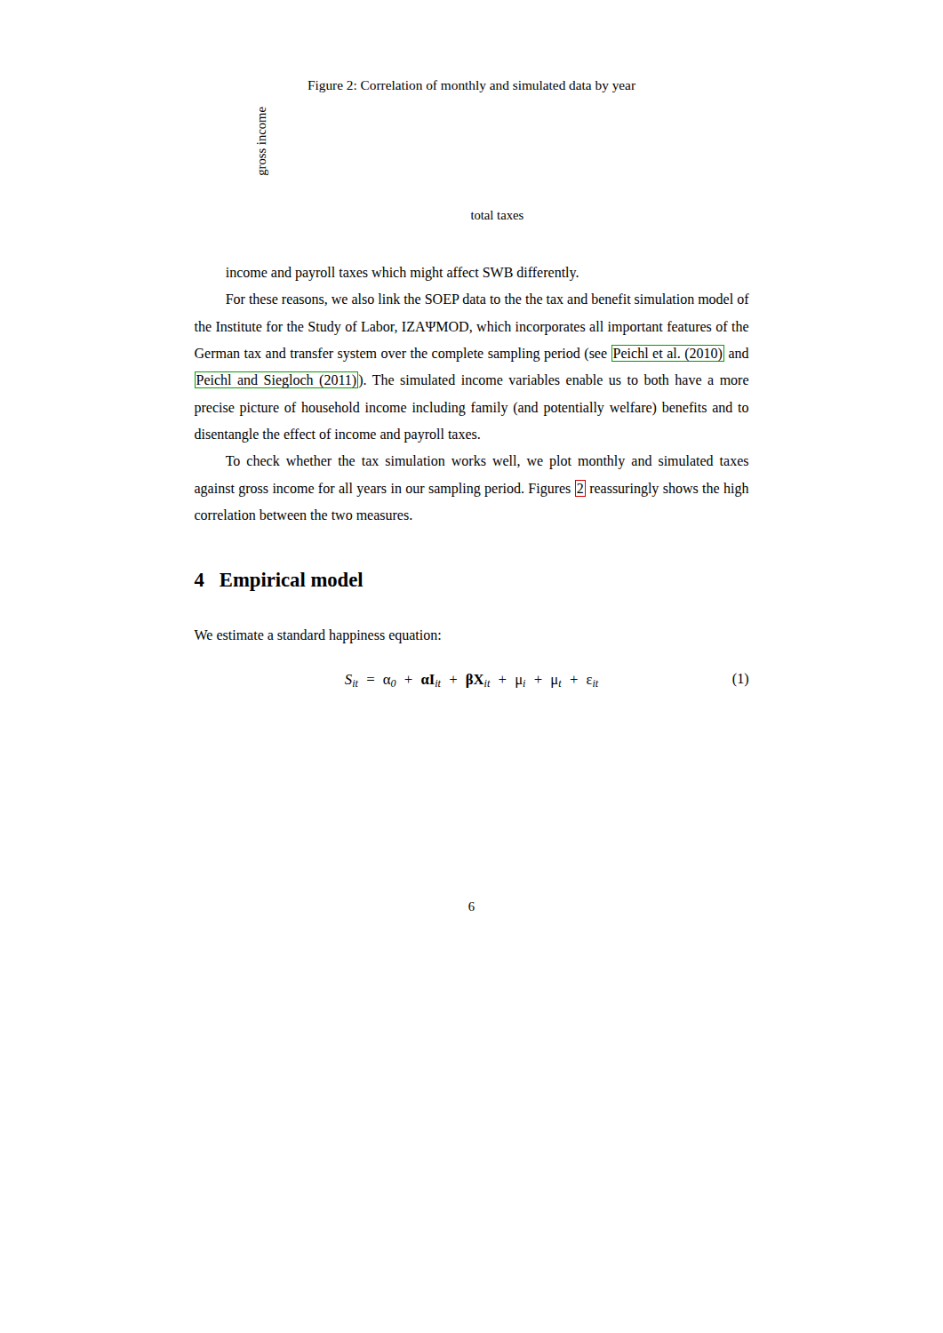Figure 2: Correlation of monthly and simulated data by year
gross income
total taxes
income and payroll taxes which might affect SWB differently.
For these reasons, we also link the SOEP data to the the tax and benefit simulation model of the Institute for the Study of Labor, IZAΨMOD, which incorporates all important features of the German tax and transfer system over the complete sampling period (see Peichl et al. (2010) and Peichl and Siegloch (2011)). The simulated income variables enable us to both have a more precise picture of household income including family (and potentially welfare) benefits and to disentangle the effect of income and payroll taxes.
To check whether the tax simulation works well, we plot monthly and simulated taxes against gross income for all years in our sampling period. Figures 2 reassuringly shows the high correlation between the two measures.
4 Empirical model
We estimate a standard happiness equation:
Sit = α0 + αIit + βXit + μi + μt + εit (1)
6